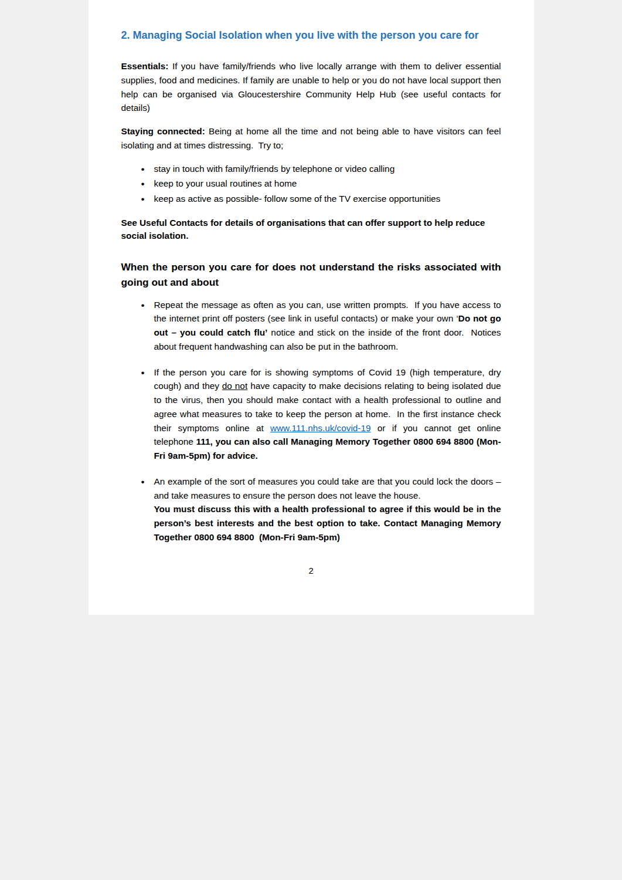2. Managing Social Isolation when you live with the person you care for
Essentials: If you have family/friends who live locally arrange with them to deliver essential supplies, food and medicines. If family are unable to help or you do not have local support then help can be organised via Gloucestershire Community Help Hub (see useful contacts for details)
Staying connected: Being at home all the time and not being able to have visitors can feel isolating and at times distressing. Try to;
stay in touch with family/friends by telephone or video calling
keep to your usual routines at home
keep as active as possible- follow some of the TV exercise opportunities
See Useful Contacts for details of organisations that can offer support to help reduce social isolation.
When the person you care for does not understand the risks associated with going out and about
Repeat the message as often as you can, use written prompts. If you have access to the internet print off posters (see link in useful contacts) or make your own ‘Do not go out – you could catch flu’ notice and stick on the inside of the front door. Notices about frequent handwashing can also be put in the bathroom.
If the person you care for is showing symptoms of Covid 19 (high temperature, dry cough) and they do not have capacity to make decisions relating to being isolated due to the virus, then you should make contact with a health professional to outline and agree what measures to take to keep the person at home. In the first instance check their symptoms online at www.111.nhs.uk/covid-19 or if you cannot get online telephone 111, you can also call Managing Memory Together 0800 694 8800 (Mon-Fri 9am-5pm) for advice.
An example of the sort of measures you could take are that you could lock the doors –and take measures to ensure the person does not leave the house.
You must discuss this with a health professional to agree if this would be in the person’s best interests and the best option to take. Contact Managing Memory Together 0800 694 8800 (Mon-Fri 9am-5pm)
2